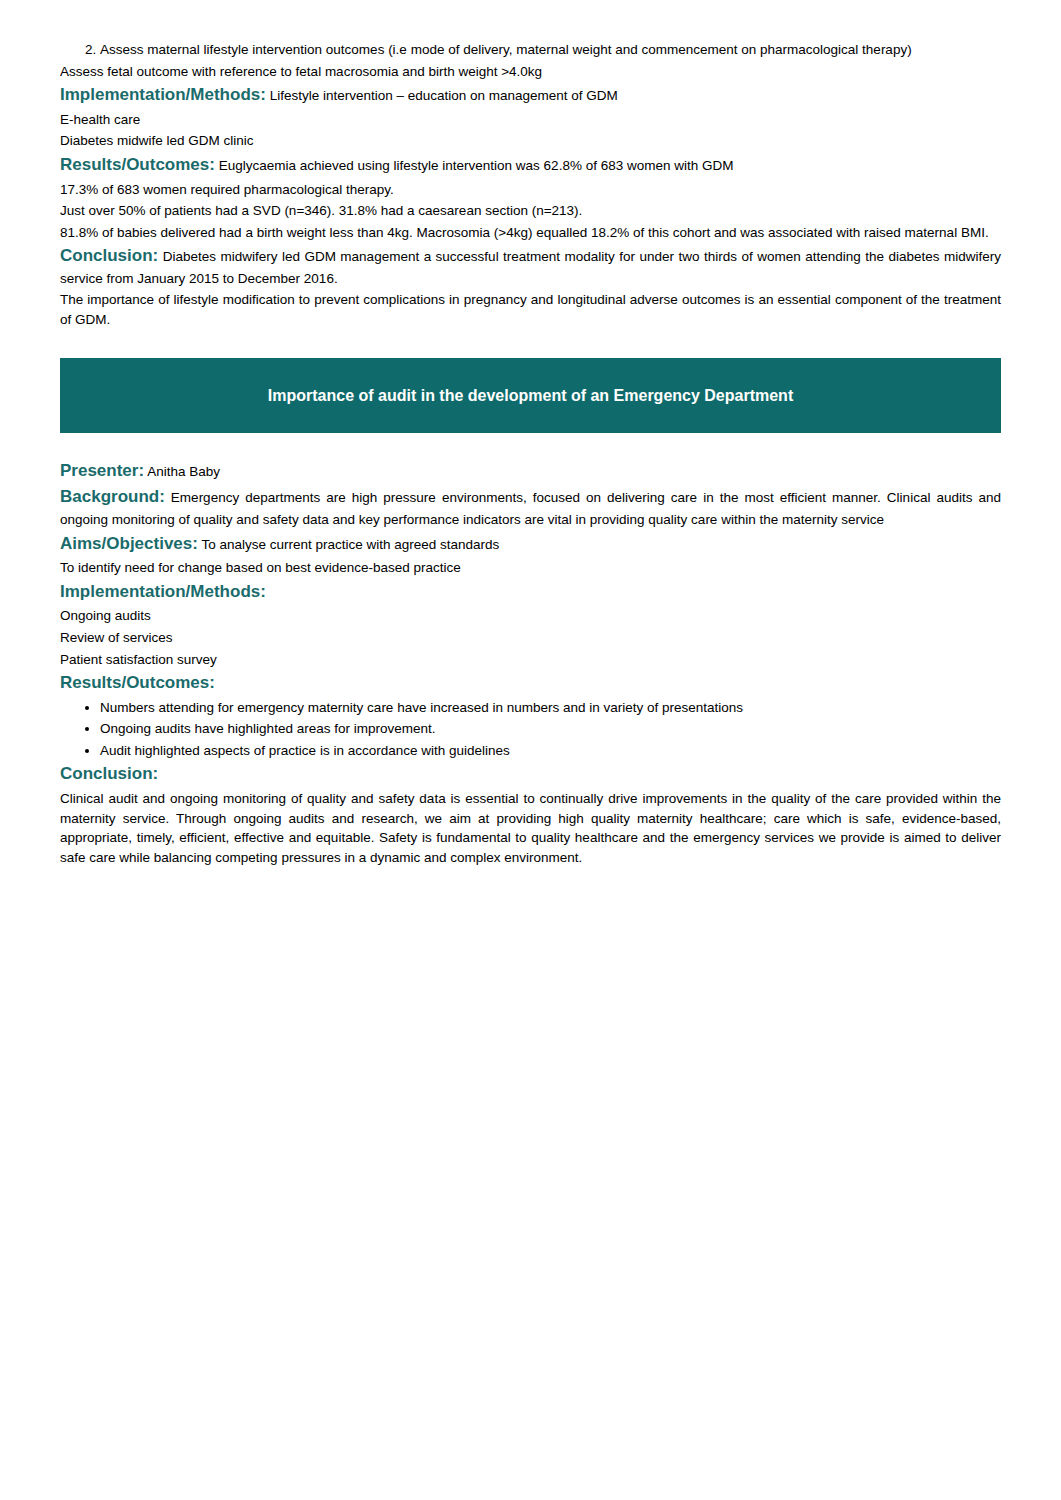Assess maternal lifestyle intervention outcomes (i.e mode of delivery, maternal weight and commencement on pharmacological therapy)
Assess fetal outcome with reference to fetal macrosomia and birth weight >4.0kg
Implementation/Methods: Lifestyle intervention – education on management of GDM
E-health care
Diabetes midwife led GDM clinic
Results/Outcomes: Euglycaemia achieved using lifestyle intervention was 62.8% of 683 women with GDM
17.3% of 683 women required pharmacological therapy.
Just over 50% of patients had a SVD (n=346). 31.8% had a caesarean section (n=213).
81.8% of babies delivered had a birth weight less than 4kg. Macrosomia (>4kg) equalled 18.2% of this cohort and was associated with raised maternal BMI.
Conclusion: Diabetes midwifery led GDM management a successful treatment modality for under two thirds of women attending the diabetes midwifery service from January 2015 to December 2016.
The importance of lifestyle modification to prevent complications in pregnancy and longitudinal adverse outcomes is an essential component of the treatment of GDM.
Importance of audit in the development of an Emergency Department
Presenter: Anitha Baby
Background: Emergency departments are high pressure environments, focused on delivering care in the most efficient manner. Clinical audits and ongoing monitoring of quality and safety data and key performance indicators are vital in providing quality care within the maternity service
Aims/Objectives: To analyse current practice with agreed standards
To identify need for change based on best evidence-based practice
Implementation/Methods:
Ongoing audits
Review of services
Patient satisfaction survey
Results/Outcomes:
Numbers attending for emergency maternity care have increased in numbers and in variety of presentations
Ongoing audits have highlighted areas for improvement.
Audit highlighted aspects of practice is in accordance with guidelines
Conclusion:
Clinical audit and ongoing monitoring of quality and safety data is essential to continually drive improvements in the quality of the care provided within the maternity service. Through ongoing audits and research, we aim at providing high quality maternity healthcare; care which is safe, evidence-based, appropriate, timely, efficient, effective and equitable. Safety is fundamental to quality healthcare and the emergency services we provide is aimed to deliver safe care while balancing competing pressures in a dynamic and complex environment.